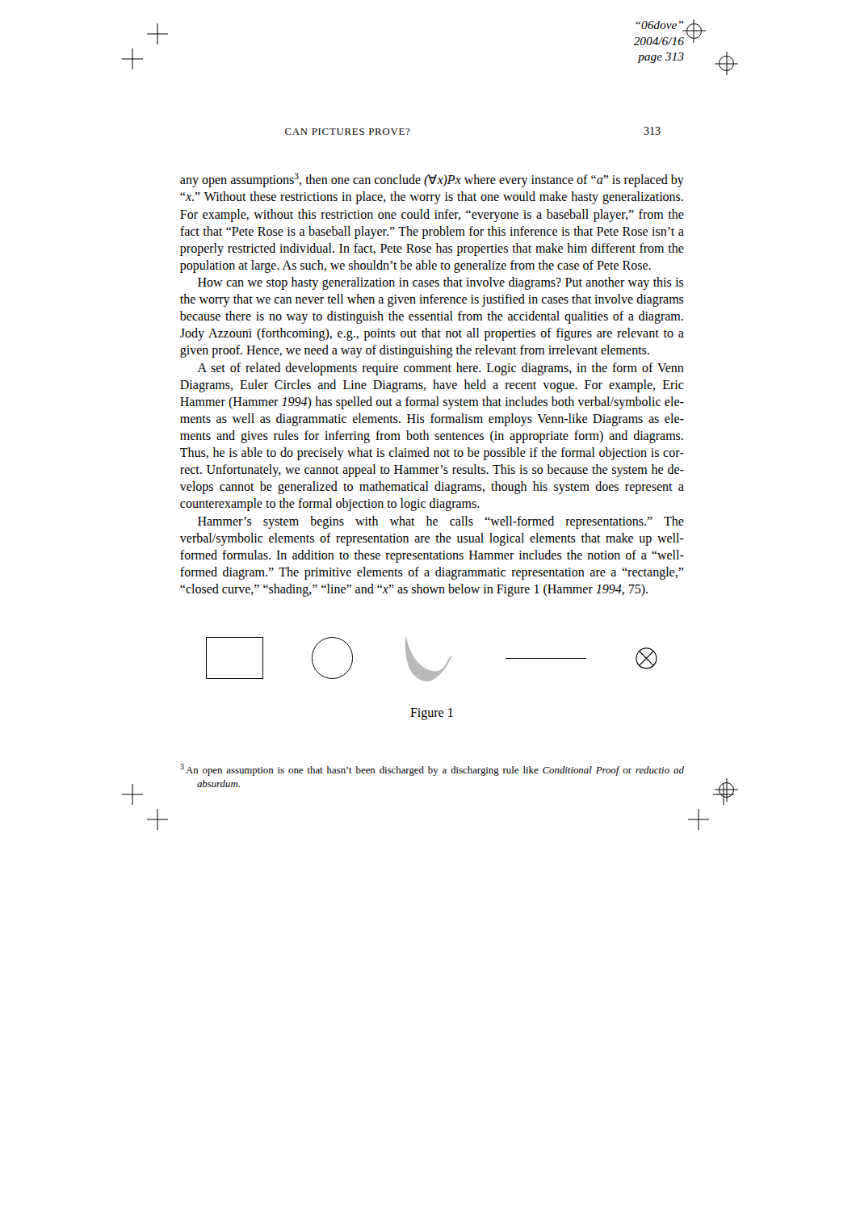“06dove”
2004/6/16
page 313
CAN PICTURES PROVE? 313
any open assumptions3, then one can conclude (∀x)Px where every instance of “a” is replaced by “x.” Without these restrictions in place, the worry is that one would make hasty generalizations. For example, without this restriction one could infer, “everyone is a baseball player,” from the fact that “Pete Rose is a baseball player.” The problem for this inference is that Pete Rose isn’t a properly restricted individual. In fact, Pete Rose has properties that make him different from the population at large. As such, we shouldn’t be able to generalize from the case of Pete Rose.
How can we stop hasty generalization in cases that involve diagrams? Put another way this is the worry that we can never tell when a given inference is justified in cases that involve diagrams because there is no way to distinguish the essential from the accidental qualities of a diagram. Jody Azzouni (forthcoming), e.g., points out that not all properties of figures are relevant to a given proof. Hence, we need a way of distinguishing the relevant from irrelevant elements.
A set of related developments require comment here. Logic diagrams, in the form of Venn Diagrams, Euler Circles and Line Diagrams, have held a recent vogue. For example, Eric Hammer (Hammer 1994) has spelled out a formal system that includes both verbal/symbolic elements as well as diagrammatic elements. His formalism employs Venn-like Diagrams as elements and gives rules for inferring from both sentences (in appropriate form) and diagrams. Thus, he is able to do precisely what is claimed not to be possible if the formal objection is correct. Unfortunately, we cannot appeal to Hammer’s results. This is so because the system he develops cannot be generalized to mathematical diagrams, though his system does represent a counterexample to the formal objection to logic diagrams.
Hammer’s system begins with what he calls “well-formed representations.” The verbal/symbolic elements of representation are the usual logical elements that make up well-formed formulas. In addition to these representations Hammer includes the notion of a “well-formed diagram.” The primitive elements of a diagrammatic representation are a “rectangle,” “closed curve,” “shading,” “line” and “x” as shown below in Figure 1 (Hammer 1994, 75).
Figure 1
3 An open assumption is one that hasn’t been discharged by a discharging rule like Conditional Proof or reductio ad absurdum.